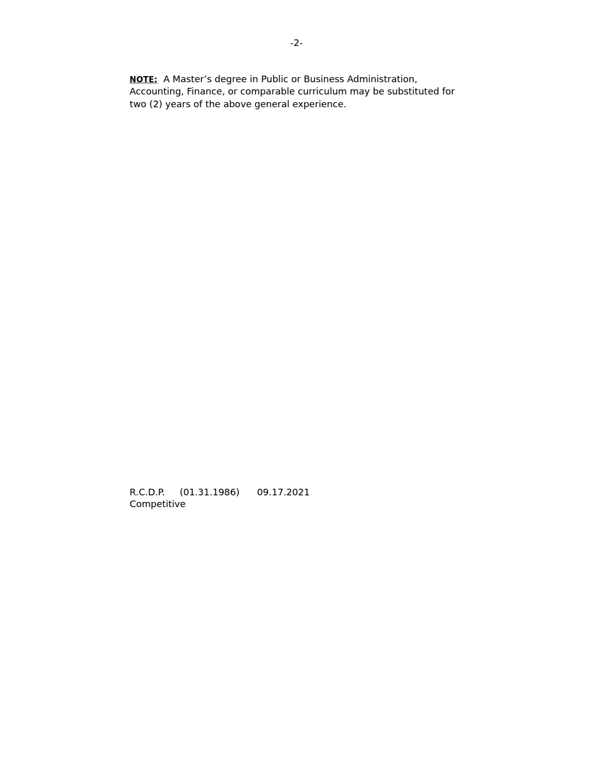-2-
NOTE: A Master’s degree in Public or Business Administration, Accounting, Finance, or comparable curriculum may be substituted for two (2) years of the above general experience.
R.C.D.P. (01.31.1986) 09.17.2021
Competitive